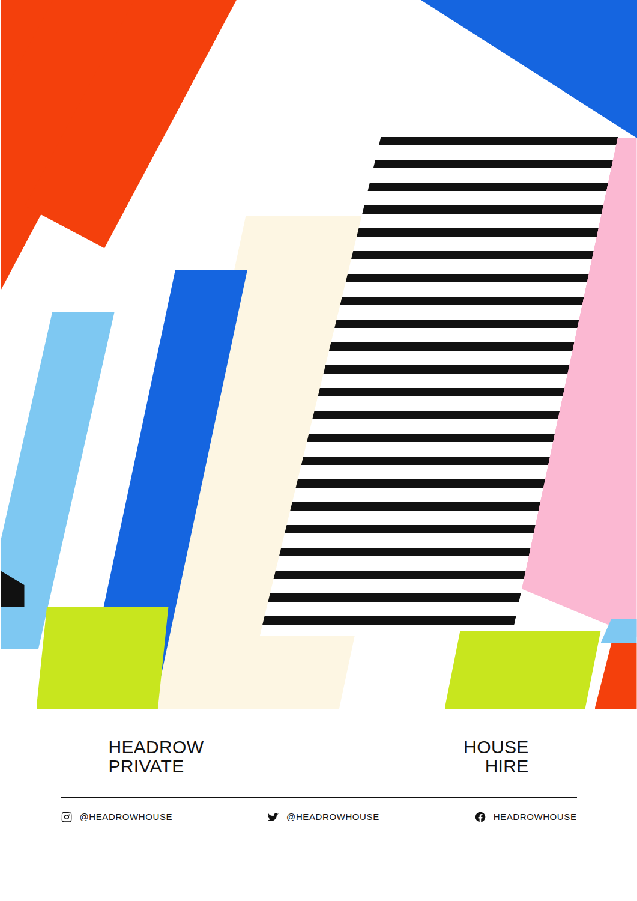Headrow
Private
House
Hire
@Headrowhouse
@Headrowhouse
Headrowhouse